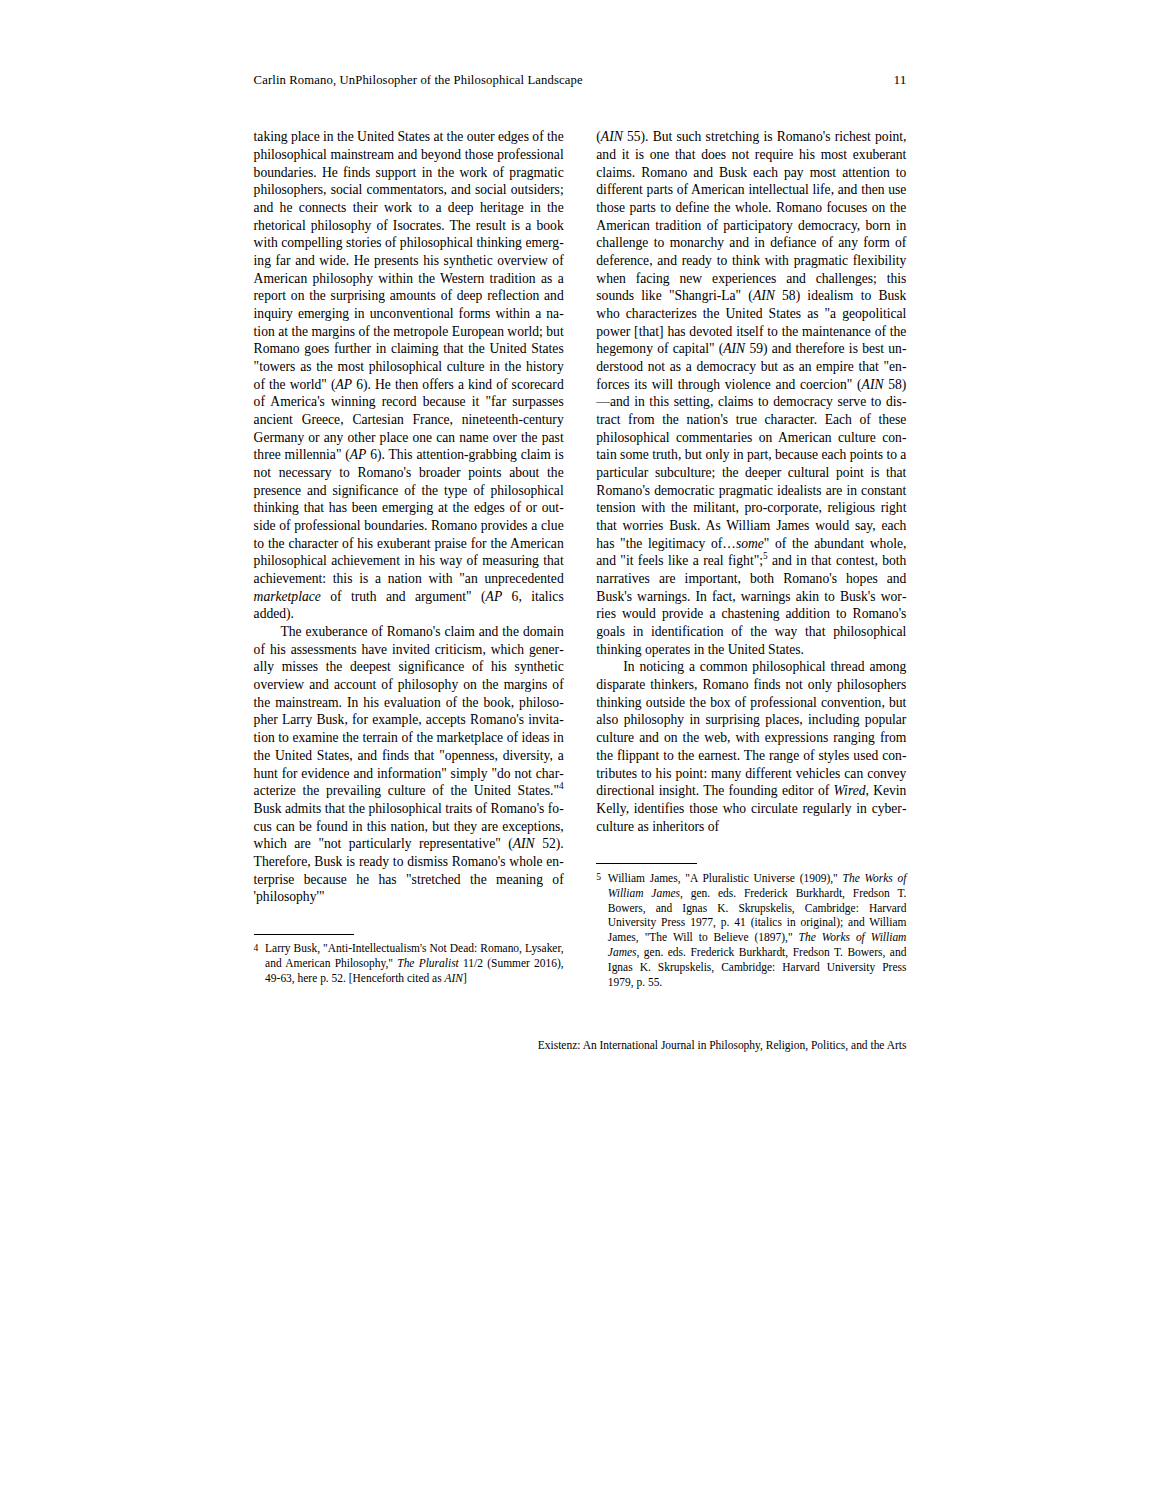Carlin Romano, UnPhilosopher of the Philosophical Landscape 11
taking place in the United States at the outer edges of the philosophical mainstream and beyond those professional boundaries. He finds support in the work of pragmatic philosophers, social commentators, and social outsiders; and he connects their work to a deep heritage in the rhetorical philosophy of Isocrates. The result is a book with compelling stories of philosophical thinking emerging far and wide. He presents his synthetic overview of American philosophy within the Western tradition as a report on the surprising amounts of deep reflection and inquiry emerging in unconventional forms within a nation at the margins of the metropole European world; but Romano goes further in claiming that the United States "towers as the most philosophical culture in the history of the world" (AP 6). He then offers a kind of scorecard of America's winning record because it "far surpasses ancient Greece, Cartesian France, nineteenth-century Germany or any other place one can name over the past three millennia" (AP 6). This attention-grabbing claim is not necessary to Romano's broader points about the presence and significance of the type of philosophical thinking that has been emerging at the edges of or outside of professional boundaries. Romano provides a clue to the character of his exuberant praise for the American philosophical achievement in his way of measuring that achievement: this is a nation with "an unprecedented marketplace of truth and argument" (AP 6, italics added).
The exuberance of Romano's claim and the domain of his assessments have invited criticism, which generally misses the deepest significance of his synthetic overview and account of philosophy on the margins of the mainstream. In his evaluation of the book, philosopher Larry Busk, for example, accepts Romano's invitation to examine the terrain of the marketplace of ideas in the United States, and finds that "openness, diversity, a hunt for evidence and information" simply "do not characterize the prevailing culture of the United States."4 Busk admits that the philosophical traits of Romano's focus can be found in this nation, but they are exceptions, which are "not particularly representative" (AIN 52). Therefore, Busk is ready to dismiss Romano's whole enterprise because he has "stretched the meaning of 'philosophy'"
4
Larry Busk, "Anti-Intellectualism's Not Dead: Romano, Lysaker, and American Philosophy," The Pluralist 11/2 (Summer 2016), 49-63, here p. 52. [Henceforth cited as AIN]
(AIN 55). But such stretching is Romano's richest point, and it is one that does not require his most exuberant claims. Romano and Busk each pay most attention to different parts of American intellectual life, and then use those parts to define the whole. Romano focuses on the American tradition of participatory democracy, born in challenge to monarchy and in defiance of any form of deference, and ready to think with pragmatic flexibility when facing new experiences and challenges; this sounds like "Shangri-La" (AIN 58) idealism to Busk who characterizes the United States as "a geopolitical power [that] has devoted itself to the maintenance of the hegemony of capital" (AIN 59) and therefore is best understood not as a democracy but as an empire that "enforces its will through violence and coercion" (AIN 58)—and in this setting, claims to democracy serve to distract from the nation's true character. Each of these philosophical commentaries on American culture contain some truth, but only in part, because each points to a particular subculture; the deeper cultural point is that Romano's democratic pragmatic idealists are in constant tension with the militant, pro-corporate, religious right that worries Busk. As William James would say, each has "the legitimacy of…some" of the abundant whole, and "it feels like a real fight";5 and in that contest, both narratives are important, both Romano's hopes and Busk's warnings. In fact, warnings akin to Busk's worries would provide a chastening addition to Romano's goals in identification of the way that philosophical thinking operates in the United States.
In noticing a common philosophical thread among disparate thinkers, Romano finds not only philosophers thinking outside the box of professional convention, but also philosophy in surprising places, including popular culture and on the web, with expressions ranging from the flippant to the earnest. The range of styles used contributes to his point: many different vehicles can convey directional insight. The founding editor of Wired, Kevin Kelly, identifies those who circulate regularly in cyberculture as inheritors of
5
William James, "A Pluralistic Universe (1909)," The Works of William James, gen. eds. Frederick Burkhardt, Fredson T. Bowers, and Ignas K. Skrupskelis, Cambridge: Harvard University Press 1977, p. 41 (italics in original); and William James, "The Will to Believe (1897)," The Works of William James, gen. eds. Frederick Burkhardt, Fredson T. Bowers, and Ignas K. Skrupskelis, Cambridge: Harvard University Press 1979, p. 55.
Existenz: An International Journal in Philosophy, Religion, Politics, and the Arts